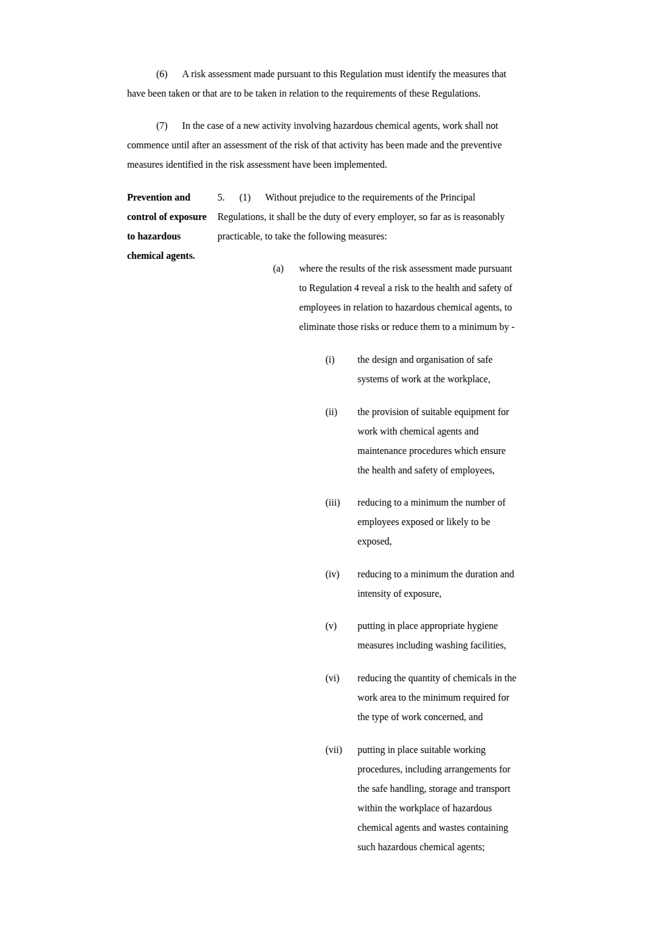(6) A risk assessment made pursuant to this Regulation must identify the measures that have been taken or that are to be taken in relation to the requirements of these Regulations.
(7) In the case of a new activity involving hazardous chemical agents, work shall not commence until after an assessment of the risk of that activity has been made and the preventive measures identified in the risk assessment have been implemented.
Prevention and control of exposure to hazardous chemical agents.
5. (1) Without prejudice to the requirements of the Principal Regulations, it shall be the duty of every employer, so far as is reasonably practicable, to take the following measures:
(a)
where the results of the risk assessment made pursuant to Regulation 4 reveal a risk to the health and safety of employees in relation to hazardous chemical agents, to eliminate those risks or reduce them to a minimum by -
(i)
the design and organisation of safe systems of work at the workplace,
(ii)
the provision of suitable equipment for work with chemical agents and maintenance procedures which ensure the health and safety of employees,
(iii)
reducing to a minimum the number of employees exposed or likely to be exposed,
(iv)
reducing to a minimum the duration and intensity of exposure,
(v)
putting in place appropriate hygiene measures including washing facilities,
(vi)
reducing the quantity of chemicals in the work area to the minimum required for the type of work concerned, and
(vii)
putting in place suitable working procedures, including arrangements for the safe handling, storage and transport within the workplace of hazardous chemical agents and wastes containing such hazardous chemical agents;